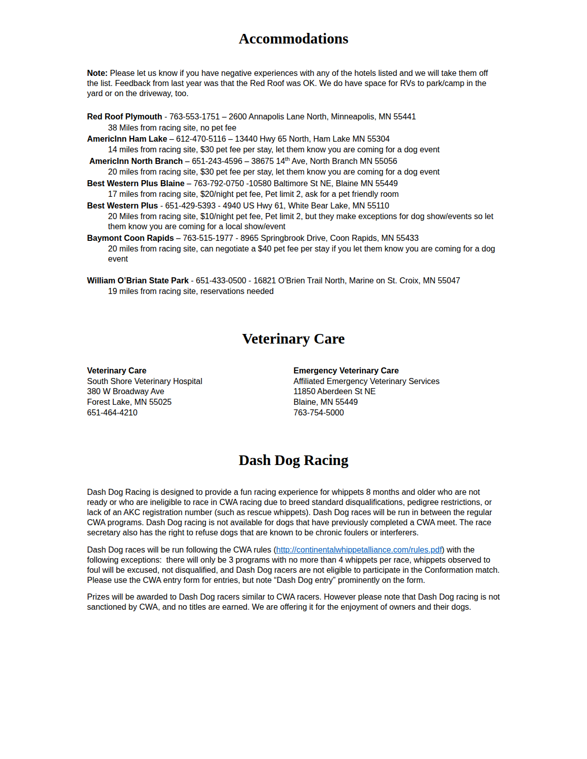Accommodations
Note: Please let us know if you have negative experiences with any of the hotels listed and we will take them off the list. Feedback from last year was that the Red Roof was OK. We do have space for RVs to park/camp in the yard or on the driveway, too.
Red Roof Plymouth - 763-553-1751 – 2600 Annapolis Lane North, Minneapolis, MN 55441
38 Miles from racing site, no pet fee
AmericInn Ham Lake – 612-470-5116 – 13440 Hwy 65 North, Ham Lake MN 55304
14 miles from racing site, $30 pet fee per stay, let them know you are coming for a dog event
AmericInn North Branch – 651-243-4596 – 38675 14th Ave, North Branch MN 55056
20 miles from racing site, $30 pet fee per stay, let them know you are coming for a dog event
Best Western Plus Blaine – 763-792-0750 -10580 Baltimore St NE, Blaine MN 55449
17 miles from racing site, $20/night pet fee, Pet limit 2, ask for a pet friendly room
Best Western Plus - 651-429-5393 - 4940 US Hwy 61, White Bear Lake, MN 55110
20 Miles from racing site, $10/night pet fee, Pet limit 2, but they make exceptions for dog show/events so let them know you are coming for a local show/event
Baymont Coon Rapids – 763-515-1977 - 8965 Springbrook Drive, Coon Rapids, MN 55433
20 miles from racing site, can negotiate a $40 pet fee per stay if you let them know you are coming for a dog event
William O’Brian State Park - 651-433-0500 - 16821 O'Brien Trail North, Marine on St. Croix, MN 55047
19 miles from racing site, reservations needed
Veterinary Care
| Veterinary Care | Emergency Veterinary Care |
| South Shore Veterinary Hospital | Affiliated Emergency Veterinary Services |
| 380 W Broadway Ave | 11850 Aberdeen St NE |
| Forest Lake, MN 55025 | Blaine, MN 55449 |
| 651-464-4210 | 763-754-5000 |
Dash Dog Racing
Dash Dog Racing is designed to provide a fun racing experience for whippets 8 months and older who are not ready or who are ineligible to race in CWA racing due to breed standard disqualifications, pedigree restrictions, or lack of an AKC registration number (such as rescue whippets). Dash Dog races will be run in between the regular CWA programs. Dash Dog racing is not available for dogs that have previously completed a CWA meet. The race secretary also has the right to refuse dogs that are known to be chronic foulers or interferers.
Dash Dog races will be run following the CWA rules (http://continentalwhippetalliance.com/rules.pdf) with the following exceptions: there will only be 3 programs with no more than 4 whippets per race, whippets observed to foul will be excused, not disqualified, and Dash Dog racers are not eligible to participate in the Conformation match. Please use the CWA entry form for entries, but note “Dash Dog entry” prominently on the form.
Prizes will be awarded to Dash Dog racers similar to CWA racers. However please note that Dash Dog racing is not sanctioned by CWA, and no titles are earned. We are offering it for the enjoyment of owners and their dogs.